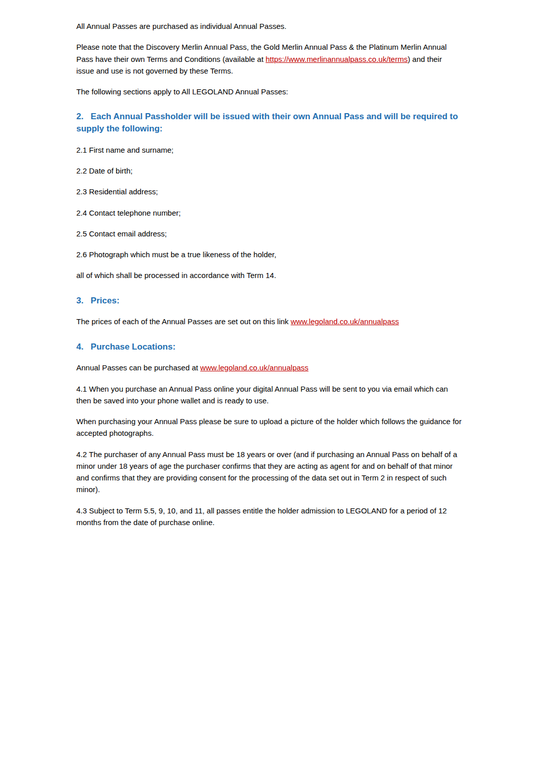All Annual Passes are purchased as individual Annual Passes.
Please note that the Discovery Merlin Annual Pass, the Gold Merlin Annual Pass & the Platinum Merlin Annual Pass have their own Terms and Conditions (available at https://www.merlinannualpass.co.uk/terms) and their issue and use is not governed by these Terms.
The following sections apply to All LEGOLAND Annual Passes:
2. Each Annual Passholder will be issued with their own Annual Pass and will be required to supply the following:
2.1 First name and surname;
2.2 Date of birth;
2.3 Residential address;
2.4 Contact telephone number;
2.5 Contact email address;
2.6 Photograph which must be a true likeness of the holder,
all of which shall be processed in accordance with Term 14.
3. Prices:
The prices of each of the Annual Passes are set out on this link www.legoland.co.uk/annualpass
4. Purchase Locations:
Annual Passes can be purchased at www.legoland.co.uk/annualpass
4.1 When you purchase an Annual Pass online your digital Annual Pass will be sent to you via email which can then be saved into your phone wallet and is ready to use.
When purchasing your Annual Pass please be sure to upload a picture of the holder which follows the guidance for accepted photographs.
4.2 The purchaser of any Annual Pass must be 18 years or over (and if purchasing an Annual Pass on behalf of a minor under 18 years of age the purchaser confirms that they are acting as agent for and on behalf of that minor and confirms that they are providing consent for the processing of the data set out in Term 2 in respect of such minor).
4.3 Subject to Term 5.5, 9, 10, and 11, all passes entitle the holder admission to LEGOLAND for a period of 12 months from the date of purchase online.